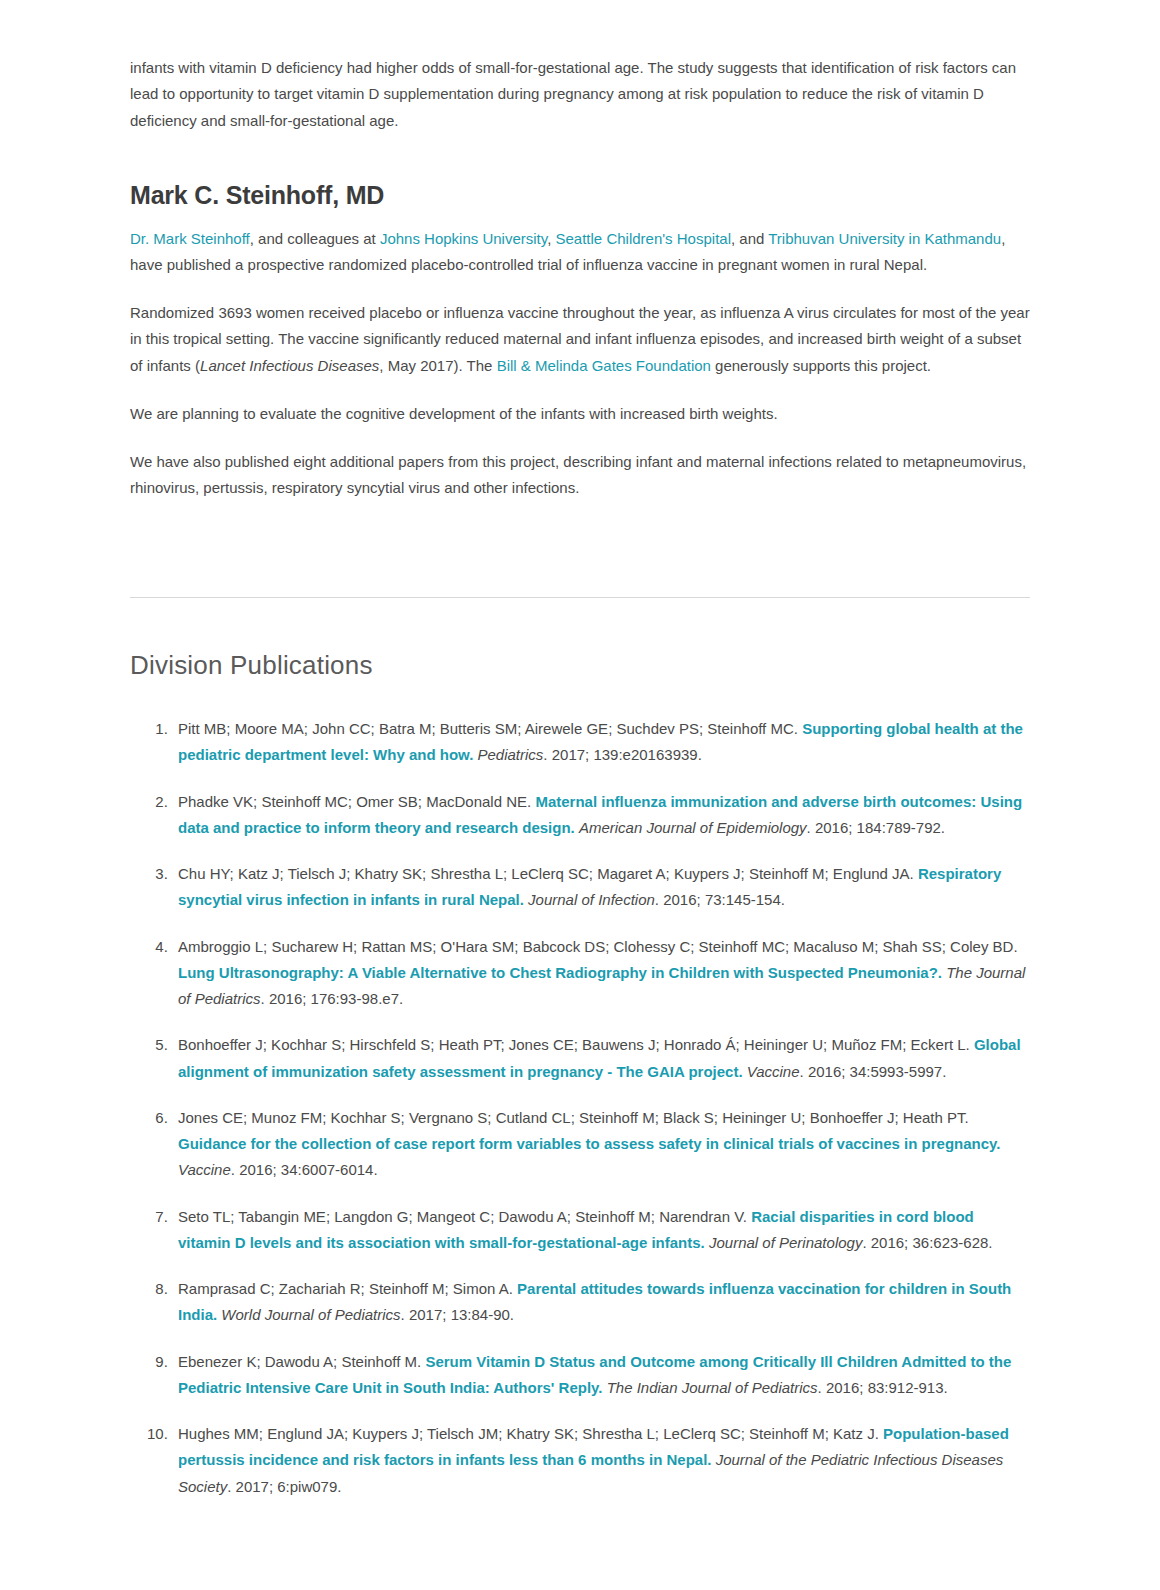infants with vitamin D deficiency had higher odds of small-for-gestational age. The study suggests that identification of risk factors can lead to opportunity to target vitamin D supplementation during pregnancy among at risk population to reduce the risk of vitamin D deficiency and small-for-gestational age.
Mark C. Steinhoff, MD
Dr. Mark Steinhoff, and colleagues at Johns Hopkins University, Seattle Children's Hospital, and Tribhuvan University in Kathmandu, have published a prospective randomized placebo-controlled trial of influenza vaccine in pregnant women in rural Nepal.
Randomized 3693 women received placebo or influenza vaccine throughout the year, as influenza A virus circulates for most of the year in this tropical setting. The vaccine significantly reduced maternal and infant influenza episodes, and increased birth weight of a subset of infants (Lancet Infectious Diseases, May 2017). The Bill & Melinda Gates Foundation generously supports this project.
We are planning to evaluate the cognitive development of the infants with increased birth weights.
We have also published eight additional papers from this project, describing infant and maternal infections related to metapneumovirus, rhinovirus, pertussis, respiratory syncytial virus and other infections.
Division Publications
Pitt MB; Moore MA; John CC; Batra M; Butteris SM; Airewele GE; Suchdev PS; Steinhoff MC. Supporting global health at the pediatric department level: Why and how. Pediatrics. 2017; 139:e20163939.
Phadke VK; Steinhoff MC; Omer SB; MacDonald NE. Maternal influenza immunization and adverse birth outcomes: Using data and practice to inform theory and research design. American Journal of Epidemiology. 2016; 184:789-792.
Chu HY; Katz J; Tielsch J; Khatry SK; Shrestha L; LeClerq SC; Magaret A; Kuypers J; Steinhoff M; Englund JA. Respiratory syncytial virus infection in infants in rural Nepal. Journal of Infection. 2016; 73:145-154.
Ambroggio L; Sucharew H; Rattan MS; O'Hara SM; Babcock DS; Clohessy C; Steinhoff MC; Macaluso M; Shah SS; Coley BD. Lung Ultrasonography: A Viable Alternative to Chest Radiography in Children with Suspected Pneumonia?. The Journal of Pediatrics. 2016; 176:93-98.e7.
Bonhoeffer J; Kochhar S; Hirschfeld S; Heath PT; Jones CE; Bauwens J; Honrado Á; Heininger U; Muñoz FM; Eckert L. Global alignment of immunization safety assessment in pregnancy - The GAIA project. Vaccine. 2016; 34:5993-5997.
Jones CE; Munoz FM; Kochhar S; Vergnano S; Cutland CL; Steinhoff M; Black S; Heininger U; Bonhoeffer J; Heath PT. Guidance for the collection of case report form variables to assess safety in clinical trials of vaccines in pregnancy. Vaccine. 2016; 34:6007-6014.
Seto TL; Tabangin ME; Langdon G; Mangeot C; Dawodu A; Steinhoff M; Narendran V. Racial disparities in cord blood vitamin D levels and its association with small-for-gestational-age infants. Journal of Perinatology. 2016; 36:623-628.
Ramprasad C; Zachariah R; Steinhoff M; Simon A. Parental attitudes towards influenza vaccination for children in South India. World Journal of Pediatrics. 2017; 13:84-90.
Ebenezer K; Dawodu A; Steinhoff M. Serum Vitamin D Status and Outcome among Critically Ill Children Admitted to the Pediatric Intensive Care Unit in South India: Authors' Reply. The Indian Journal of Pediatrics. 2016; 83:912-913.
Hughes MM; Englund JA; Kuypers J; Tielsch JM; Khatry SK; Shrestha L; LeClerq SC; Steinhoff M; Katz J. Population-based pertussis incidence and risk factors in infants less than 6 months in Nepal. Journal of the Pediatric Infectious Diseases Society. 2017; 6:piw079.